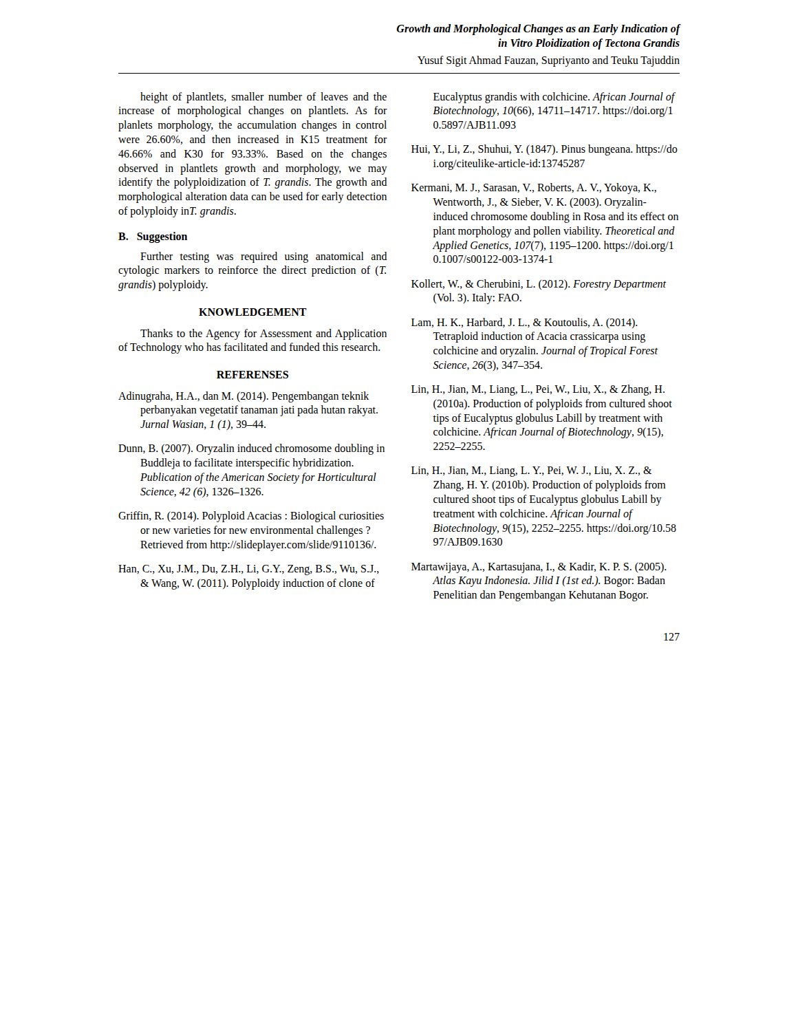Growth and Morphological Changes as an Early Indication of
in Vitro Ploidization of Tectona Grandis
Yusuf Sigit Ahmad Fauzan, Supriyanto and Teuku Tajuddin
height of plantlets, smaller number of leaves and the increase of morphological changes on plantlets. As for planlets morphology, the accumulation changes in control were 26.60%, and then increased in K15 treatment for 46.66% and K30 for 93.33%. Based on the changes observed in plantlets growth and morphology, we may identify the polyploidization of T. grandis. The growth and morphological alteration data can be used for early detection of polyploidy inT. grandis.
B. Suggestion
Further testing was required using anatomical and cytologic markers to reinforce the direct prediction of (T. grandis) polyploidy.
Knowledgement
Thanks to the Agency for Assessment and Application of Technology who has facilitated and funded this research.
Referenses
Adinugraha, H.A., dan M. (2014). Pengembangan teknik perbanyakan vegetatif tanaman jati pada hutan rakyat. Jurnal Wasian, 1 (1), 39–44.
Dunn, B. (2007). Oryzalin induced chromosome doubling in Buddleja to facilitate interspecific hybridization. Publication of the American Society for Horticultural Science, 42 (6), 1326–1326.
Griffin, R. (2014). Polyploid Acacias : Biological curiosities or new varieties for new environmental challenges ? Retrieved from http://slideplayer.com/slide/9110136/.
Han, C., Xu, J.M., Du, Z.H., Li, G.Y., Zeng, B.S., Wu, S.J., & Wang, W. (2011). Polyploidy induction of clone of Eucalyptus grandis with colchicine. African Journal of Biotechnology, 10(66), 14711–14717. https://doi.org/10.5897/AJB11.093
Hui, Y., Li, Z., Shuhui, Y. (1847). Pinus bungeana. https://doi.org/citeulike-article-id:13745287
Kermani, M. J., Sarasan, V., Roberts, A. V., Yokoya, K., Wentworth, J., & Sieber, V. K. (2003). Oryzalin-induced chromosome doubling in Rosa and its effect on plant morphology and pollen viability. Theoretical and Applied Genetics, 107(7), 1195–1200. https://doi.org/10.1007/s00122-003-1374-1
Kollert, W., & Cherubini, L. (2012). Forestry Department (Vol. 3). Italy: FAO.
Lam, H. K., Harbard, J. L., & Koutoulis, A. (2014). Tetraploid induction of Acacia crassicarpa using colchicine and oryzalin. Journal of Tropical Forest Science, 26(3), 347–354.
Lin, H., Jian, M., Liang, L., Pei, W., Liu, X., & Zhang, H. (2010a). Production of polyploids from cultured shoot tips of Eucalyptus globulus Labill by treatment with colchicine. African Journal of Biotechnology, 9(15), 2252–2255.
Lin, H., Jian, M., Liang, L. Y., Pei, W. J., Liu, X. Z., & Zhang, H. Y. (2010b). Production of polyploids from cultured shoot tips of Eucalyptus globulus Labill by treatment with colchicine. African Journal of Biotechnology, 9(15), 2252–2255. https://doi.org/10.5897/AJB09.1630
Martawijaya, A., Kartasujana, I., & Kadir, K. P. S. (2005). Atlas Kayu Indonesia. Jilid I (1st ed.). Bogor: Badan Penelitian dan Pengembangan Kehutanan Bogor.
127